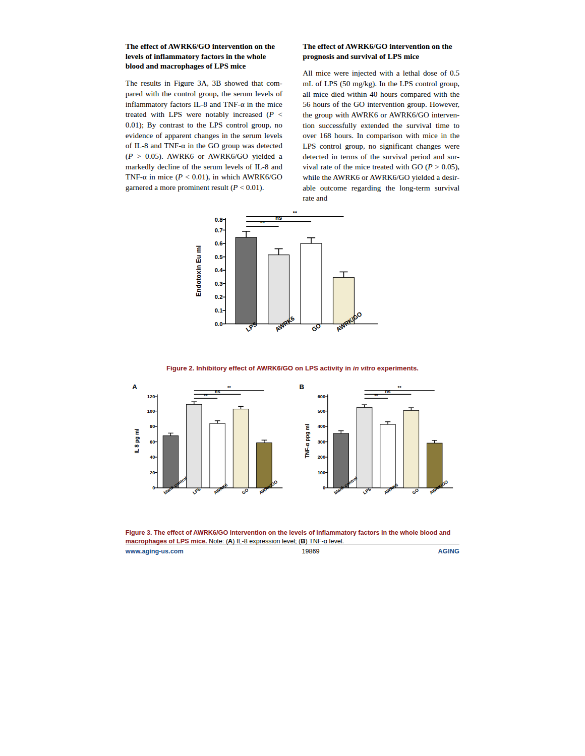The effect of AWRK6/GO intervention on the levels of inflammatory factors in the whole blood and macrophages of LPS mice
The results in Figure 3A, 3B showed that compared with the control group, the serum levels of inflammatory factors IL-8 and TNF-α in the mice treated with LPS were notably increased (P < 0.01); By contrast to the LPS control group, no evidence of apparent changes in the serum levels of IL-8 and TNF-α in the GO group was detected (P > 0.05). AWRK6 or AWRK6/GO yielded a markedly decline of the serum levels of IL-8 and TNF-α in mice (P < 0.01), in which AWRK6/GO garnered a more prominent result (P < 0.01).
The effect of AWRK6/GO intervention on the prognosis and survival of LPS mice
All mice were injected with a lethal dose of 0.5 mL of LPS (50 mg/kg). In the LPS control group, all mice died within 40 hours compared with the 56 hours of the GO intervention group. However, the group with AWRK6 or AWRK6/GO intervention successfully extended the survival time to over 168 hours. In comparison with mice in the LPS control group, no significant changes were detected in terms of the survival period and survival rate of the mice treated with GO (P > 0.05), while the AWRK6 or AWRK6/GO yielded a desirable outcome regarding the long-term survival rate and
0.0 0.1 0.2 0.3 0.4 0.5 0.6 0.7 0.8 Endotoxin Eu ml ** ns ** LPS AWRK6 GO AWRK/GO
Figure 2. Inhibitory effect of AWRK6/GO on LPS activity in in vitro experiments.
A 0 20 40 60 80 100 120 IL 8 pg ml ** ns ** blank control LPS AWRK6 GO AWRK/GO B 0 100 200 300 400 500 600 TNF-α ppg ml ** ns ** blank control LPS AWRK6 GO AWRK/GO
Figure 3. The effect of AWRK6/GO intervention on the levels of inflammatory factors in the whole blood and macrophages of LPS mice. Note: (A) IL-8 expression level; (B) TNF-α level.
www.aging-us.com 19869 AGING